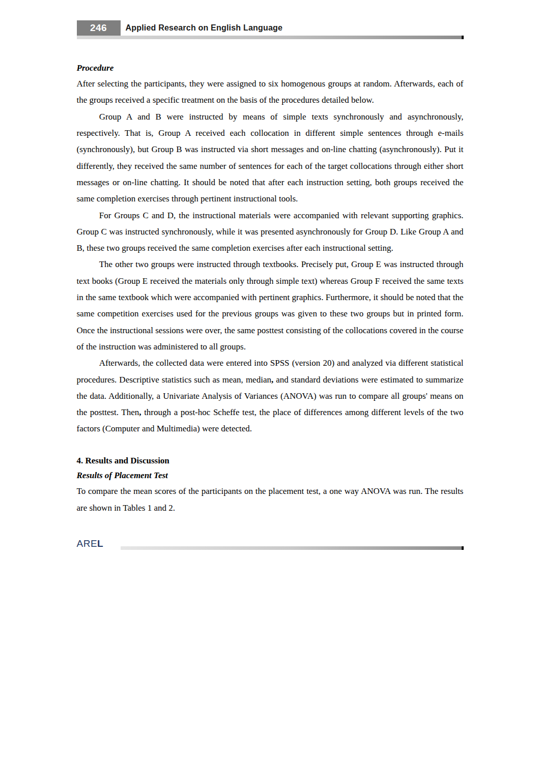246
Applied Research on English Language
Procedure
After selecting the participants, they were assigned to six homogenous groups at random. Afterwards, each of the groups received a specific treatment on the basis of the procedures detailed below.
Group A and B were instructed by means of simple texts synchronously and asynchronously, respectively. That is, Group A received each collocation in different simple sentences through e-mails (synchronously), but Group B was instructed via short messages and on-line chatting (asynchronously). Put it differently, they received the same number of sentences for each of the target collocations through either short messages or on-line chatting. It should be noted that after each instruction setting, both groups received the same completion exercises through pertinent instructional tools.
For Groups C and D, the instructional materials were accompanied with relevant supporting graphics. Group C was instructed synchronously, while it was presented asynchronously for Group D. Like Group A and B, these two groups received the same completion exercises after each instructional setting.
The other two groups were instructed through textbooks. Precisely put, Group E was instructed through text books (Group E received the materials only through simple text) whereas Group F received the same texts in the same textbook which were accompanied with pertinent graphics. Furthermore, it should be noted that the same competition exercises used for the previous groups was given to these two groups but in printed form. Once the instructional sessions were over, the same posttest consisting of the collocations covered in the course of the instruction was administered to all groups.
Afterwards, the collected data were entered into SPSS (version 20) and analyzed via different statistical procedures. Descriptive statistics such as mean, median, and standard deviations were estimated to summarize the data. Additionally, a Univariate Analysis of Variances (ANOVA) was run to compare all groups' means on the posttest. Then, through a post-hoc Scheffe test, the place of differences among different levels of the two factors (Computer and Multimedia) were detected.
4. Results and Discussion
Results of Placement Test
To compare the mean scores of the participants on the placement test, a one way ANOVA was run. The results are shown in Tables 1 and 2.
AREL